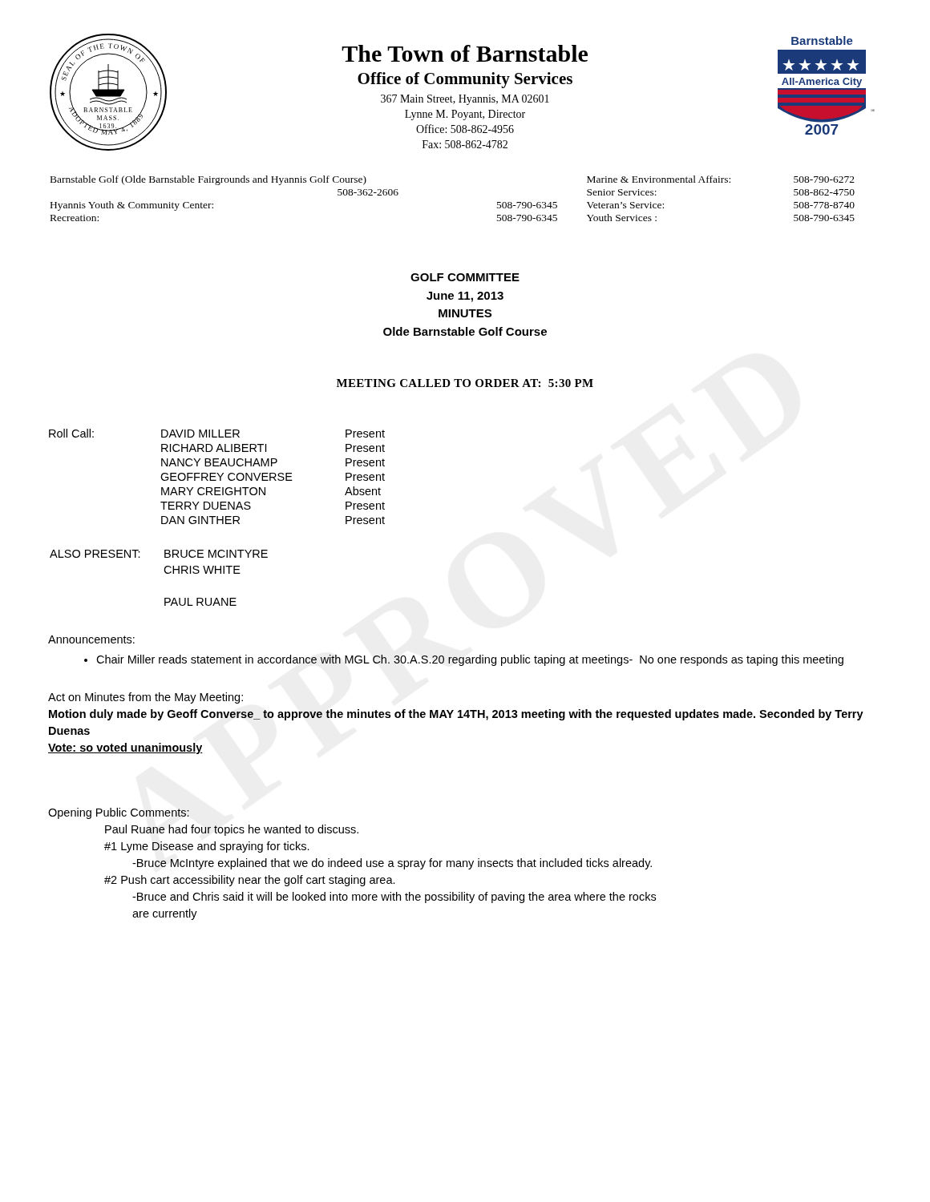APPROVED
SEAL OF THE TOWN OF ADOPTED MAY 4, 1889 ★ ★ BARNSTABLE MASS. 1639.
The Town of Barnstable
Office of Community Services
367 Main Street, Hyannis, MA 02601
Lynne M. Poyant, Director
Office: 508-862-4956
Fax: 508-862-4782
Barnstable ★★★★★ All-America City ® 2007
| Barnstable Golf (Olde Barnstable Fairgrounds and Hyannis Golf Course) | | Marine & Environmental Affairs: | 508-790-6272 |
| 508-362-2606 | | Senior Services: | 508-862-4750 |
| Hyannis Youth & Community Center: | 508-790-6345 | Veteran’s Service: | 508-778-8740 |
| Recreation: | 508-790-6345 | Youth Services : | 508-790-6345 |
GOLF COMMITTEE
June 11, 2013
MINUTES
Olde Barnstable Golf Course
MEETING CALLED TO ORDER AT: 5:30 PM
| Roll Call: | DAVID MILLER | Present |
| | RICHARD ALIBERTI | Present |
| | NANCY BEAUCHAMP | Present |
| | GEOFFREY CONVERSE | Present |
| | MARY CREIGHTON | Absent |
| | TERRY DUENAS | Present |
| | DAN GINTHER | Present |
| ALSO PRESENT: | BRUCE MCINTYRE |
| | CHRIS WHITE |
| | PAUL RUANE |
Announcements:
Chair Miller reads statement in accordance with MGL Ch. 30.A.S.20 regarding public taping at meetings- No one responds as taping this meeting
Act on Minutes from the May Meeting:
Motion duly made by Geoff Converse_ to approve the minutes of the MAY 14TH, 2013 meeting with the requested updates made. Seconded by Terry Duenas
Vote: so voted unanimously
Opening Public Comments:
Paul Ruane had four topics he wanted to discuss.
#1 Lyme Disease and spraying for ticks.
-Bruce McIntyre explained that we do indeed use a spray for many insects that included ticks already.
#2 Push cart accessibility near the golf cart staging area.
-Bruce and Chris said it will be looked into more with the possibility of paving the area where the rocks
are currently